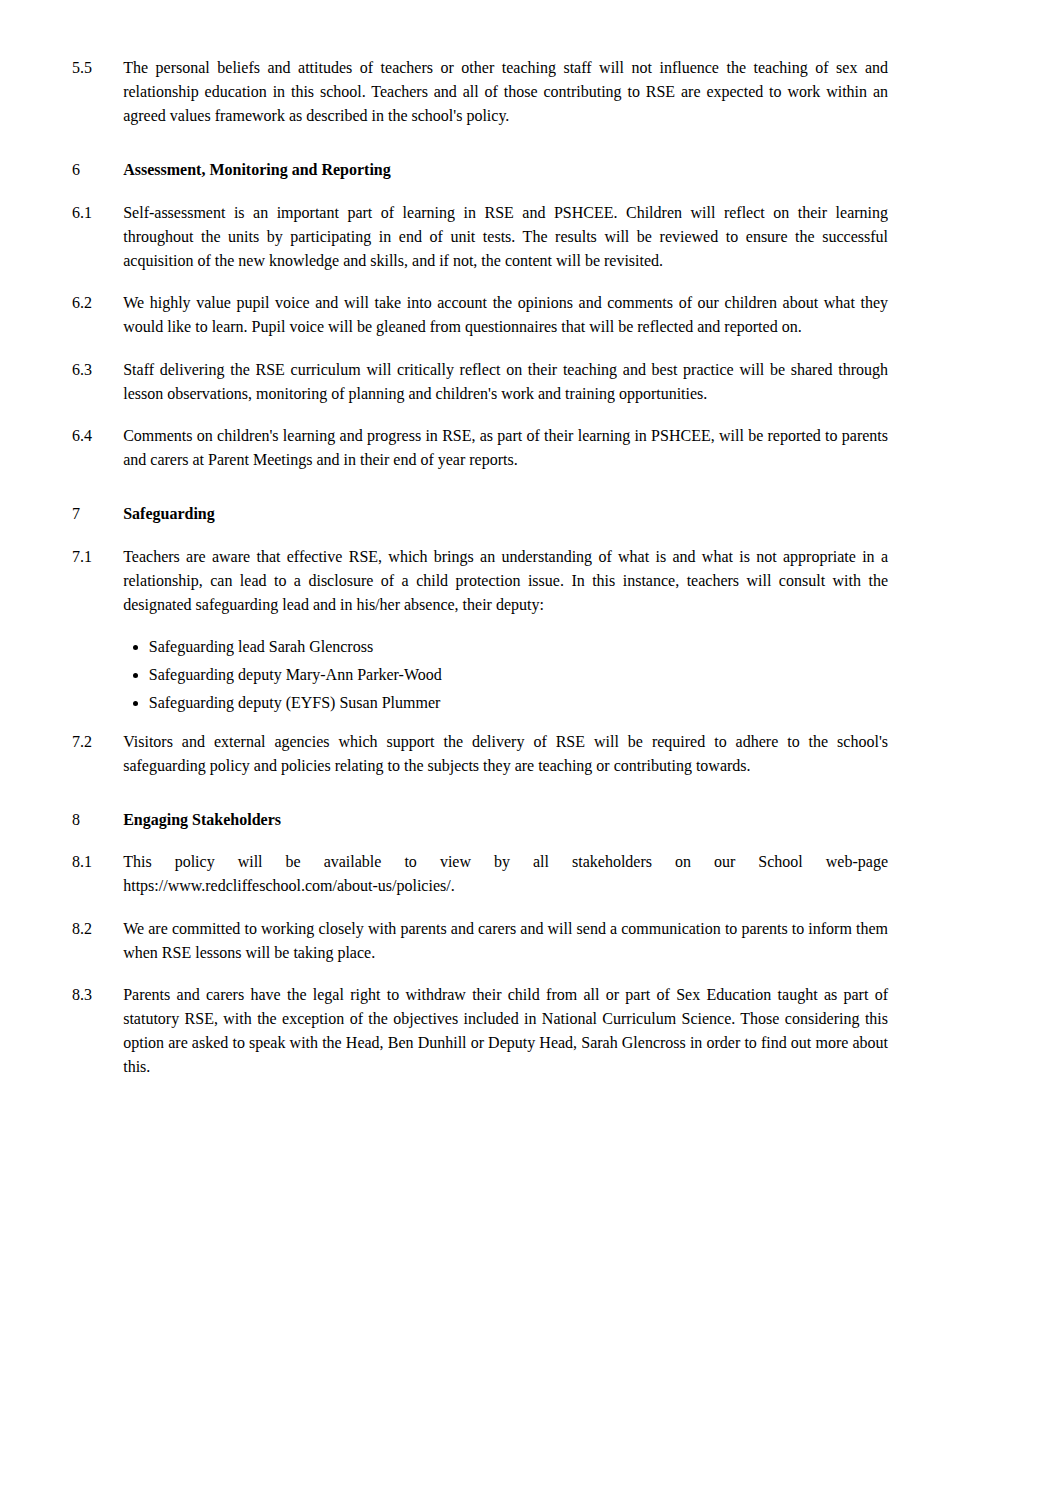5.5
The personal beliefs and attitudes of teachers or other teaching staff will not influence the teaching of sex and relationship education in this school. Teachers and all of those contributing to RSE are expected to work within an agreed values framework as described in the school's policy.
6 Assessment, Monitoring and Reporting
6.1
Self-assessment is an important part of learning in RSE and PSHCEE. Children will reflect on their learning throughout the units by participating in end of unit tests. The results will be reviewed to ensure the successful acquisition of the new knowledge and skills, and if not, the content will be revisited.
6.2
We highly value pupil voice and will take into account the opinions and comments of our children about what they would like to learn. Pupil voice will be gleaned from questionnaires that will be reflected and reported on.
6.3
Staff delivering the RSE curriculum will critically reflect on their teaching and best practice will be shared through lesson observations, monitoring of planning and children's work and training opportunities.
6.4
Comments on children's learning and progress in RSE, as part of their learning in PSHCEE, will be reported to parents and carers at Parent Meetings and in their end of year reports.
7 Safeguarding
7.1
Teachers are aware that effective RSE, which brings an understanding of what is and what is not appropriate in a relationship, can lead to a disclosure of a child protection issue. In this instance, teachers will consult with the designated safeguarding lead and in his/her absence, their deputy:
Safeguarding lead Sarah Glencross
Safeguarding deputy Mary-Ann Parker-Wood
Safeguarding deputy (EYFS) Susan Plummer
7.2
Visitors and external agencies which support the delivery of RSE will be required to adhere to the school's safeguarding policy and policies relating to the subjects they are teaching or contributing towards.
8 Engaging Stakeholders
8.1
This policy will be available to view by all stakeholders on our School web-page https://www.redcliffeschool.com/about-us/policies/.
8.2
We are committed to working closely with parents and carers and will send a communication to parents to inform them when RSE lessons will be taking place.
8.3
Parents and carers have the legal right to withdraw their child from all or part of Sex Education taught as part of statutory RSE, with the exception of the objectives included in National Curriculum Science. Those considering this option are asked to speak with the Head, Ben Dunhill or Deputy Head, Sarah Glencross in order to find out more about this.